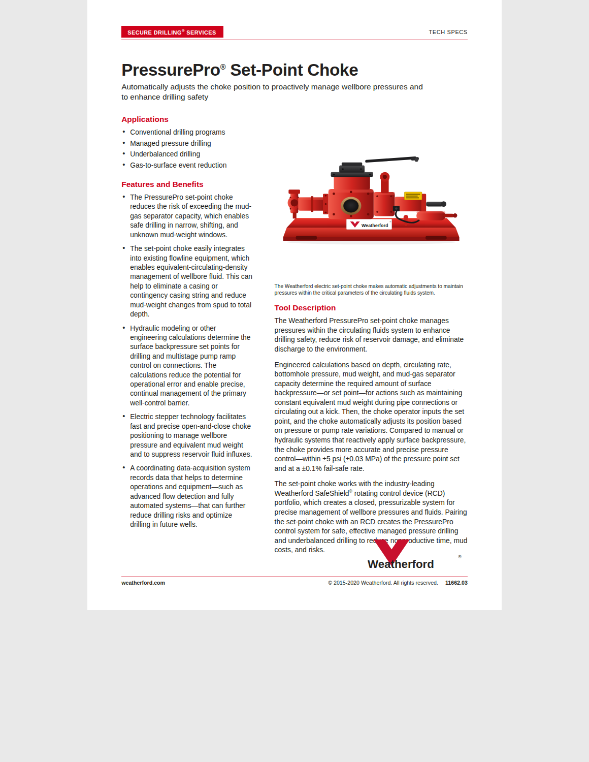SECURE DRILLING® SERVICES
TECH SPECS
PressurePro® Set-Point Choke
Automatically adjusts the choke position to proactively manage wellbore pressures and to enhance drilling safety
Applications
Conventional drilling programs
Managed pressure drilling
Underbalanced drilling
Gas-to-surface event reduction
Features and Benefits
The PressurePro set-point choke reduces the risk of exceeding the mud-gas separator capacity, which enables safe drilling in narrow, shifting, and unknown mud-weight windows.
The set-point choke easily integrates into existing flowline equipment, which enables equivalent-circulating-density management of wellbore fluid. This can help to eliminate a casing or contingency casing string and reduce mud-weight changes from spud to total depth.
Hydraulic modeling or other engineering calculations determine the surface backpressure set points for drilling and multistage pump ramp control on connections. The calculations reduce the potential for operational error and enable precise, continual management of the primary well-control barrier.
Electric stepper technology facilitates fast and precise open-and-close choke positioning to manage wellbore pressure and equivalent mud weight and to suppress reservoir fluid influxes.
A coordinating data-acquisition system records data that helps to determine operations and equipment—such as advanced flow detection and fully automated systems—that can further reduce drilling risks and optimize drilling in future wells.
Weatherford ®
The Weatherford electric set-point choke makes automatic adjustments to maintain pressures within the critical parameters of the circulating fluids system.
Tool Description
The Weatherford PressurePro set-point choke manages pressures within the circulating fluids system to enhance drilling safety, reduce risk of reservoir damage, and eliminate discharge to the environment.
Engineered calculations based on depth, circulating rate, bottomhole pressure, mud weight, and mud-gas separator capacity determine the required amount of surface backpressure—or set point—for actions such as maintaining constant equivalent mud weight during pipe connections or circulating out a kick. Then, the choke operator inputs the set point, and the choke automatically adjusts its position based on pressure or pump rate variations. Compared to manual or hydraulic systems that reactively apply surface backpressure, the choke provides more accurate and precise pressure control—within ±5 psi (±0.03 MPa) of the pressure point set and at a ±0.1% fail-safe rate.
The set-point choke works with the industry-leading Weatherford SafeShield® rotating control device (RCD) portfolio, which creates a closed, pressurizable system for precise management of wellbore pressures and fluids. Pairing the set-point choke with an RCD creates the PressurePro control system for safe, effective managed pressure drilling and underbalanced drilling to reduce nonproductive time, mud costs, and risks.
Weatherford ®
weatherford.com
© 2015-2020 Weatherford. All rights reserved.11662.03